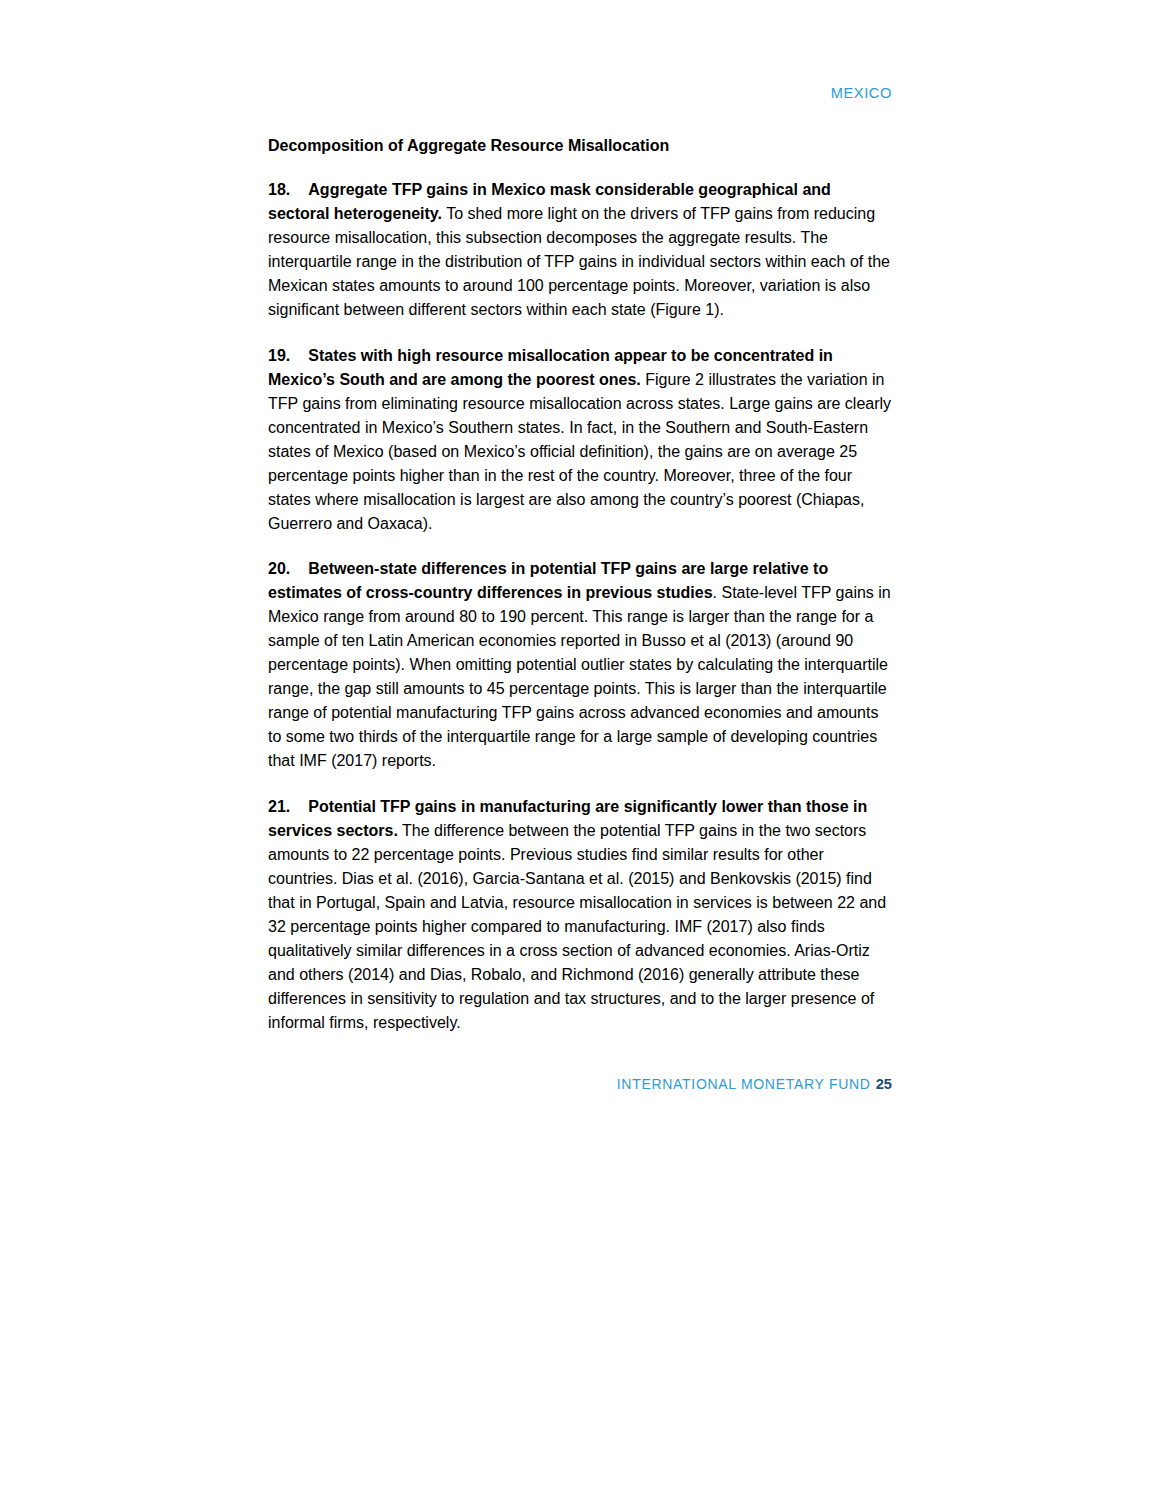MEXICO
Decomposition of Aggregate Resource Misallocation
18. Aggregate TFP gains in Mexico mask considerable geographical and sectoral heterogeneity. To shed more light on the drivers of TFP gains from reducing resource misallocation, this subsection decomposes the aggregate results. The interquartile range in the distribution of TFP gains in individual sectors within each of the Mexican states amounts to around 100 percentage points. Moreover, variation is also significant between different sectors within each state (Figure 1).
19. States with high resource misallocation appear to be concentrated in Mexico’s South and are among the poorest ones. Figure 2 illustrates the variation in TFP gains from eliminating resource misallocation across states. Large gains are clearly concentrated in Mexico’s Southern states. In fact, in the Southern and South-Eastern states of Mexico (based on Mexico’s official definition), the gains are on average 25 percentage points higher than in the rest of the country. Moreover, three of the four states where misallocation is largest are also among the country’s poorest (Chiapas, Guerrero and Oaxaca).
20. Between-state differences in potential TFP gains are large relative to estimates of cross-country differences in previous studies. State-level TFP gains in Mexico range from around 80 to 190 percent. This range is larger than the range for a sample of ten Latin American economies reported in Busso et al (2013) (around 90 percentage points). When omitting potential outlier states by calculating the interquartile range, the gap still amounts to 45 percentage points. This is larger than the interquartile range of potential manufacturing TFP gains across advanced economies and amounts to some two thirds of the interquartile range for a large sample of developing countries that IMF (2017) reports.
21. Potential TFP gains in manufacturing are significantly lower than those in services sectors. The difference between the potential TFP gains in the two sectors amounts to 22 percentage points. Previous studies find similar results for other countries. Dias et al. (2016), Garcia-Santana et al. (2015) and Benkovskis (2015) find that in Portugal, Spain and Latvia, resource misallocation in services is between 22 and 32 percentage points higher compared to manufacturing. IMF (2017) also finds qualitatively similar differences in a cross section of advanced economies. Arias-Ortiz and others (2014) and Dias, Robalo, and Richmond (2016) generally attribute these differences in sensitivity to regulation and tax structures, and to the larger presence of informal firms, respectively.
INTERNATIONAL MONETARY FUND25